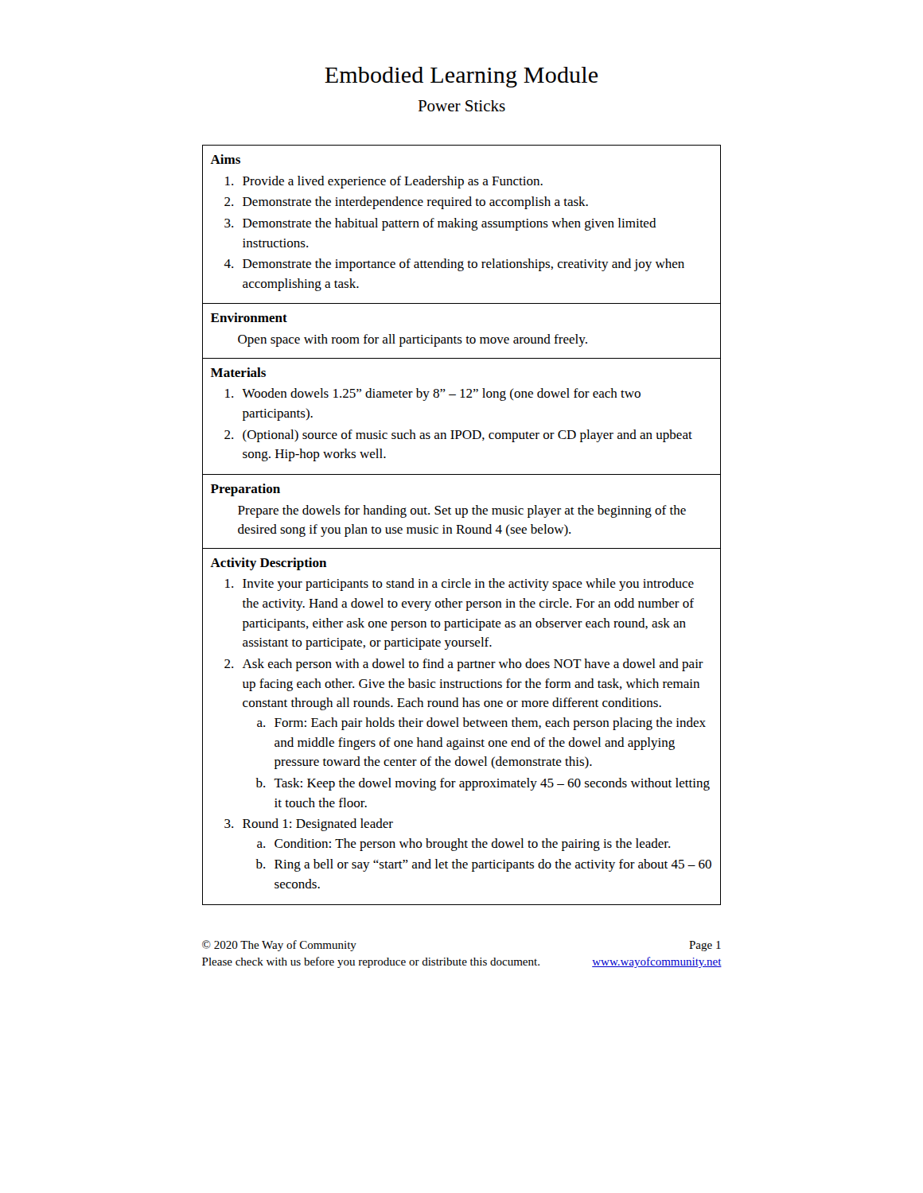Embodied Learning Module
Power Sticks
| Aims Provide a lived experience of Leadership as a Function. Demonstrate the interdependence required to accomplish a task. Demonstrate the habitual pattern of making assumptions when given limited instructions. Demonstrate the importance of attending to relationships, creativity and joy when accomplishing a task. |
| Environment Open space with room for all participants to move around freely. |
| Materials Wooden dowels 1.25” diameter by 8” – 12” long (one dowel for each two participants). (Optional) source of music such as an IPOD, computer or CD player and an upbeat song. Hip-hop works well. |
| Preparation Prepare the dowels for handing out. Set up the music player at the beginning of the desired song if you plan to use music in Round 4 (see below). |
| Activity Description Invite your participants to stand in a circle in the activity space while you introduce the activity. Hand a dowel to every other person in the circle. For an odd number of participants, either ask one person to participate as an observer each round, ask an assistant to participate, or participate yourself. Ask each person with a dowel to find a partner who does NOT have a dowel and pair up facing each other. Give the basic instructions for the form and task, which remain constant through all rounds. Each round has one or more different conditions. Form: Each pair holds their dowel between them, each person placing the index and middle fingers of one hand against one end of the dowel and applying pressure toward the center of the dowel (demonstrate this). Task: Keep the dowel moving for approximately 45 – 60 seconds without letting it touch the floor. Round 1: Designated leader Condition: The person who brought the dowel to the pairing is the leader. Ring a bell or say “start” and let the participants do the activity for about 45 – 60 seconds. |
© 2020 The Way of Community Page 1
Please check with us before you reproduce or distribute this document. www.wayofcommunity.net